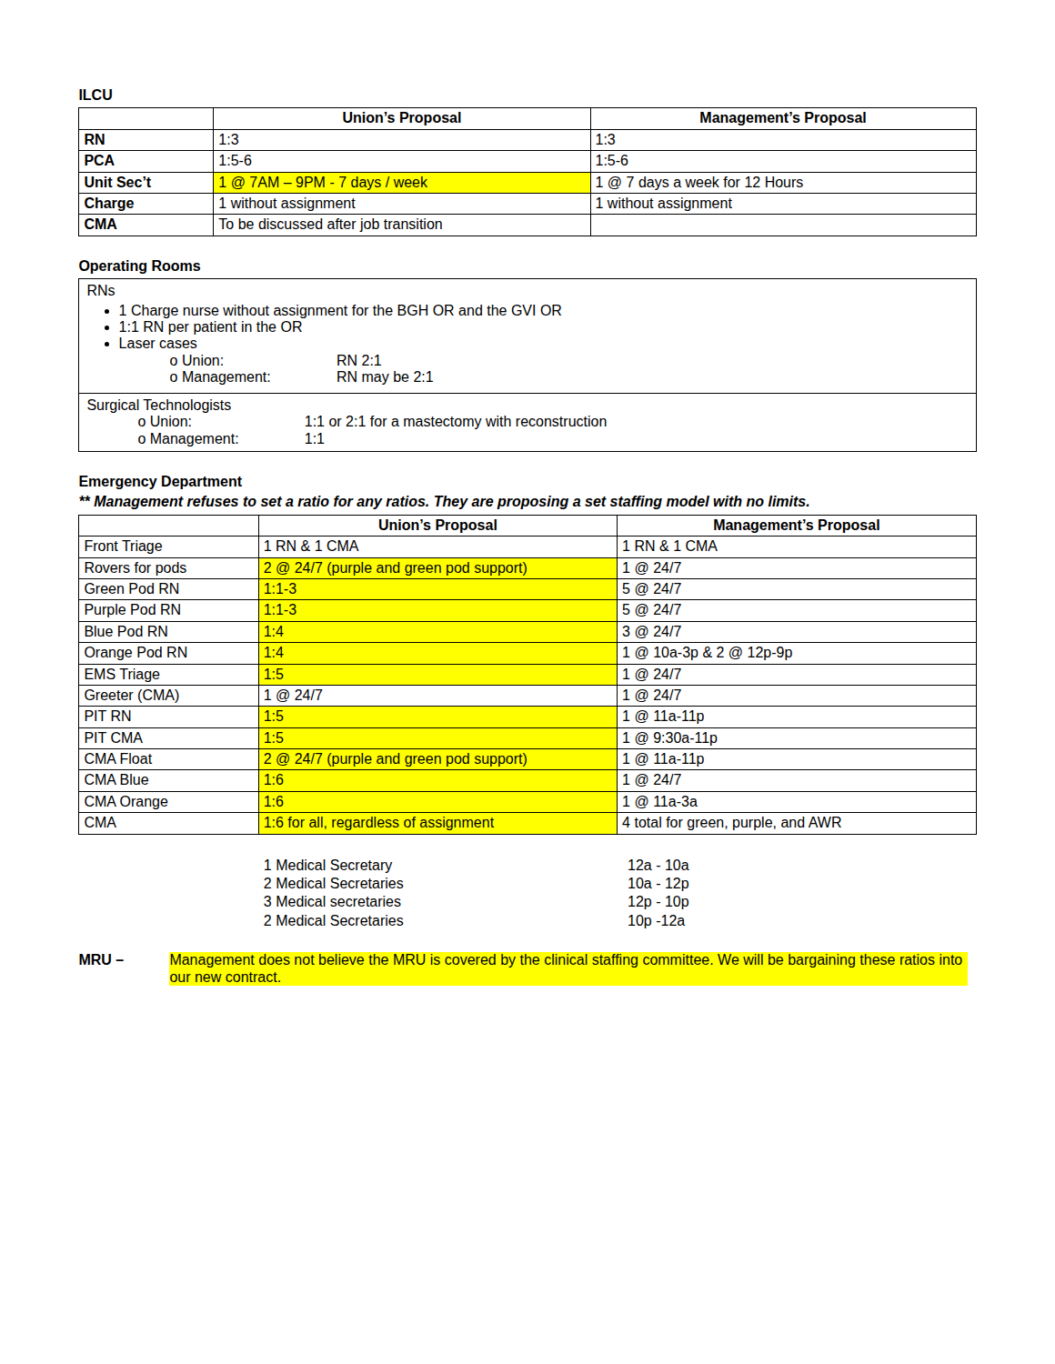ILCU
| | Union’s Proposal | Management’s Proposal |
| --- | --- | --- |
| RN | 1:3 | 1:3 |
| PCA | 1:5-6 | 1:5-6 |
| Unit Sec’t | 1 @ 7AM – 9PM - 7 days / week | 1 @ 7 days a week for 12 Hours |
| Charge | 1 without assignment | 1 without assignment |
| CMA | To be discussed after job transition | |
Operating Rooms
RNs
1 Charge nurse without assignment for the BGH OR and the GVI OR
1:1 RN per patient in the OR
Laser cases
Union: RN 2:1
Management: RN may be 2:1
Surgical Technologists
Union: 1:1 or 2:1 for a mastectomy with reconstruction
Management: 1:1
Emergency Department
** Management refuses to set a ratio for any ratios. They are proposing a set staffing model with no limits.
| | Union’s Proposal | Management’s Proposal |
| --- | --- | --- |
| Front Triage | 1 RN & 1 CMA | 1 RN & 1 CMA |
| Rovers for pods | 2 @ 24/7 (purple and green pod support) | 1 @ 24/7 |
| Green Pod RN | 1:1-3 | 5 @ 24/7 |
| Purple Pod RN | 1:1-3 | 5 @ 24/7 |
| Blue Pod RN | 1:4 | 3 @ 24/7 |
| Orange Pod RN | 1:4 | 1 @ 10a-3p & 2 @ 12p-9p |
| EMS Triage | 1:5 | 1 @ 24/7 |
| Greeter (CMA) | 1 @ 24/7 | 1 @ 24/7 |
| PIT RN | 1:5 | 1 @ 11a-11p |
| PIT CMA | 1:5 | 1 @ 9:30a-11p |
| CMA Float | 2 @ 24/7 (purple and green pod support) | 1 @ 11a-11p |
| CMA Blue | 1:6 | 1 @ 24/7 |
| CMA Orange | 1:6 | 1 @ 11a-3a |
| CMA | 1:6 for all, regardless of assignment | 4 total for green, purple, and AWR |
| 1 Medical Secretary | 12a - 10a |
| 2 Medical Secretaries | 10a - 12p |
| 3 Medical secretaries | 12p - 10p |
| 2 Medical Secretaries | 10p -12a |
MRU –Management does not believe the MRU is covered by the clinical staffing committee. We will be bargaining these ratios into our new contract.